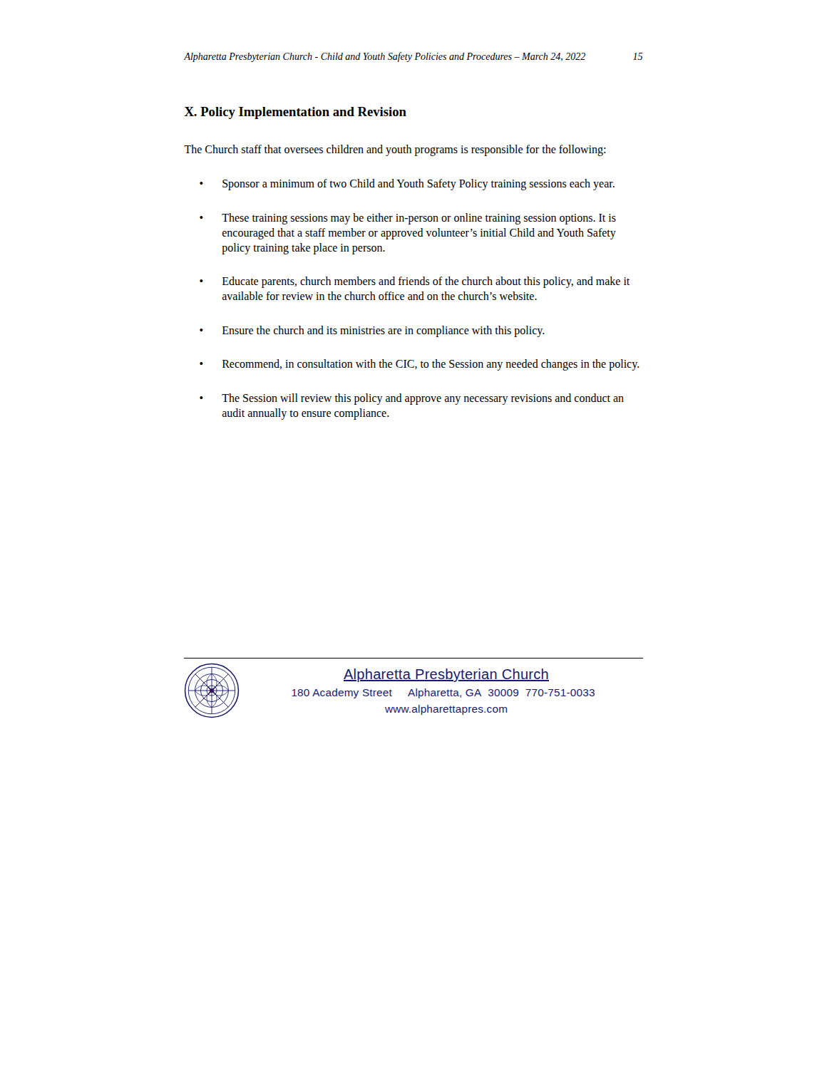Alpharetta Presbyterian Church - Child and Youth Safety Policies and Procedures – March 24, 2022 15
X. Policy Implementation and Revision
The Church staff that oversees children and youth programs is responsible for the following:
Sponsor a minimum of two Child and Youth Safety Policy training sessions each year.
These training sessions may be either in-person or online training session options. It is encouraged that a staff member or approved volunteer’s initial Child and Youth Safety policy training take place in person.
Educate parents, church members and friends of the church about this policy, and make it available for review in the church office and on the church’s website.
Ensure the church and its ministries are in compliance with this policy.
Recommend, in consultation with the CIC, to the Session any needed changes in the policy.
The Session will review this policy and approve any necessary revisions and conduct an audit annually to ensure compliance.
Alpharetta Presbyterian Church
180 Academy Street Alpharetta, GA 30009 770-751-0033 www.alpharettapres.com